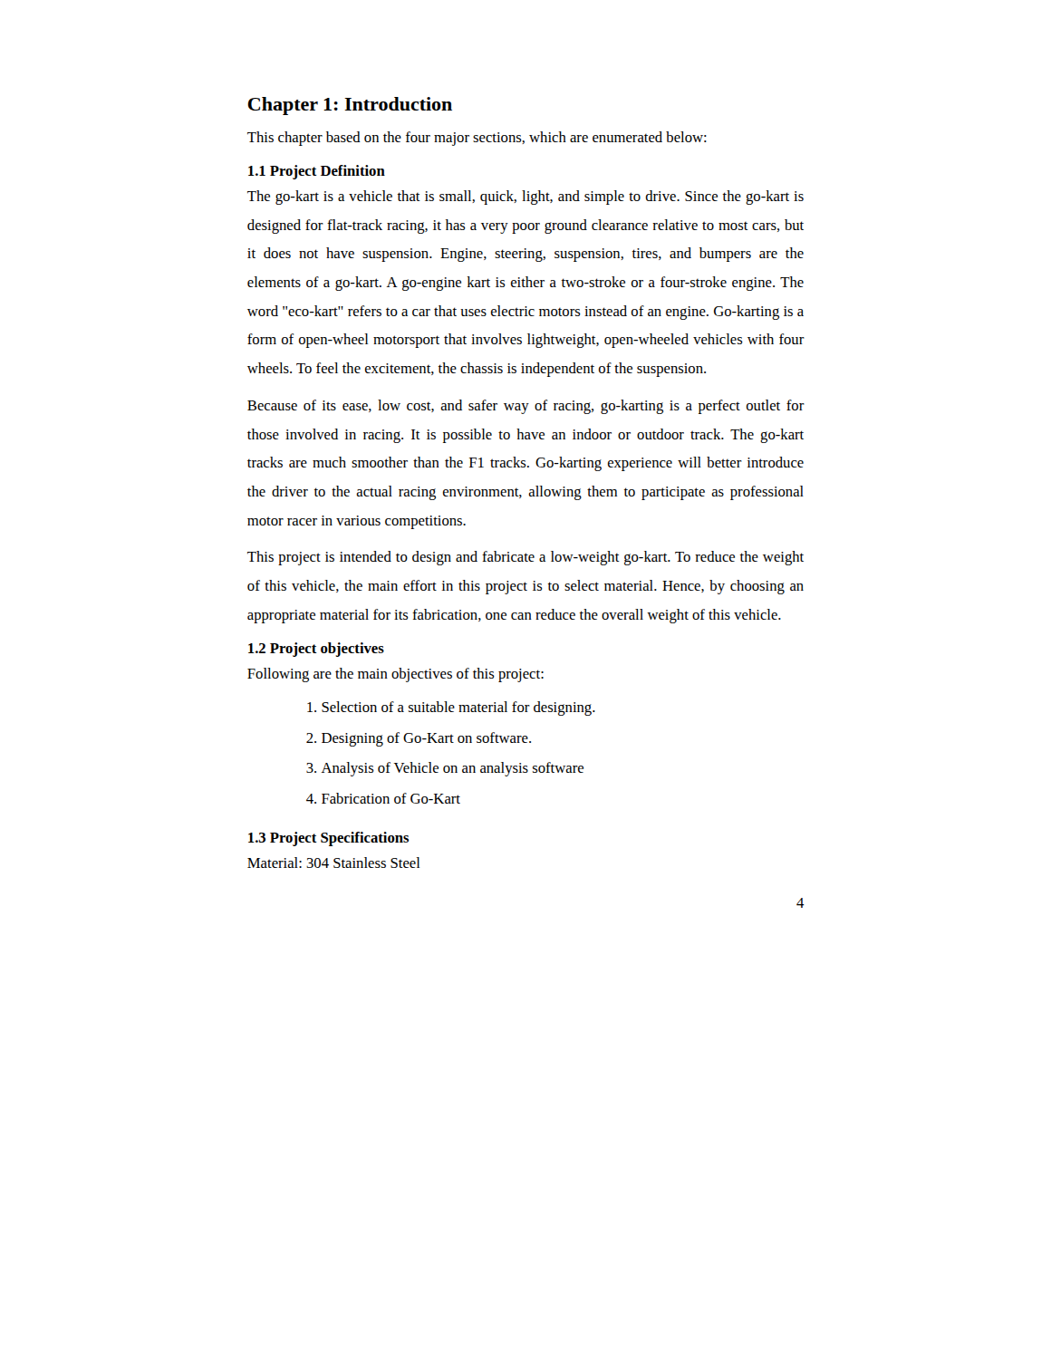Chapter 1: Introduction
This chapter based on the four major sections, which are enumerated below:
1.1 Project Definition
The go-kart is a vehicle that is small, quick, light, and simple to drive. Since the go-kart is designed for flat-track racing, it has a very poor ground clearance relative to most cars, but it does not have suspension. Engine, steering, suspension, tires, and bumpers are the elements of a go-kart. A go-engine kart is either a two-stroke or a four-stroke engine. The word "eco-kart" refers to a car that uses electric motors instead of an engine. Go-karting is a form of open-wheel motorsport that involves lightweight, open-wheeled vehicles with four wheels. To feel the excitement, the chassis is independent of the suspension.
Because of its ease, low cost, and safer way of racing, go-karting is a perfect outlet for those involved in racing. It is possible to have an indoor or outdoor track. The go-kart tracks are much smoother than the F1 tracks. Go-karting experience will better introduce the driver to the actual racing environment, allowing them to participate as professional motor racer in various competitions.
This project is intended to design and fabricate a low-weight go-kart. To reduce the weight of this vehicle, the main effort in this project is to select material. Hence, by choosing an appropriate material for its fabrication, one can reduce the overall weight of this vehicle.
1.2 Project objectives
Following are the main objectives of this project:
Selection of a suitable material for designing.
Designing of Go-Kart on software.
Analysis of Vehicle on an analysis software
Fabrication of Go-Kart
1.3 Project Specifications
Material: 304 Stainless Steel
4